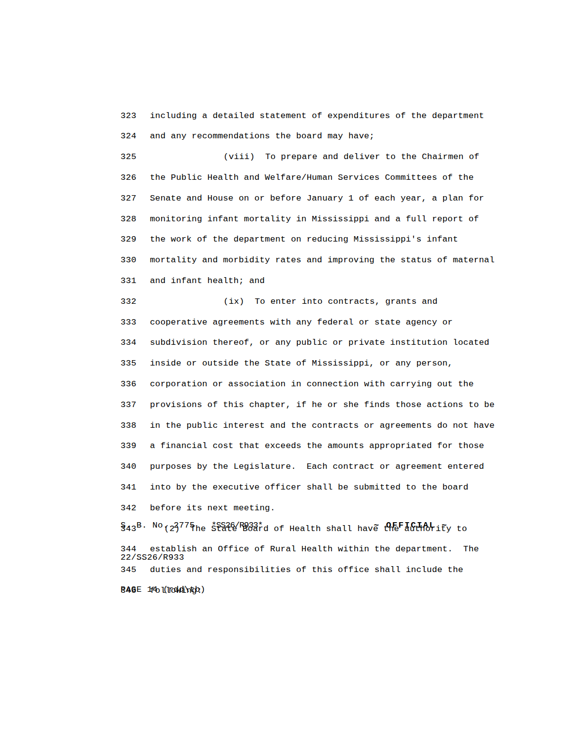323 including a detailed statement of expenditures of the department
324 and any recommendations the board may have;
325(viii) To prepare and deliver to the Chairmen of
326 the Public Health and Welfare/Human Services Committees of the
327 Senate and House on or before January 1 of each year, a plan for
328 monitoring infant mortality in Mississippi and a full report of
329 the work of the department on reducing Mississippi's infant
330 mortality and morbidity rates and improving the status of maternal
331 and infant health; and
332(ix) To enter into contracts, grants and
333 cooperative agreements with any federal or state agency or
334 subdivision thereof, or any public or private institution located
335 inside or outside the State of Mississippi, or any person,
336 corporation or association in connection with carrying out the
337 provisions of this chapter, if he or she finds those actions to be
338 in the public interest and the contracts or agreements do not have
339 a financial cost that exceeds the amounts appropriated for those
340 purposes by the Legislature. Each contract or agreement entered
341 into by the executive officer shall be submitted to the board
342 before its next meeting.
343(2) The State Board of Health shall have the authority to
344 establish an Office of Rural Health within the department. The
345 duties and responsibilities of this office shall include the
346 following:
S. B. No. 2775 *SS26/R933* ~ OFFICIAL ~
22/SS26/R933
PAGE 14 (rdd\tb)